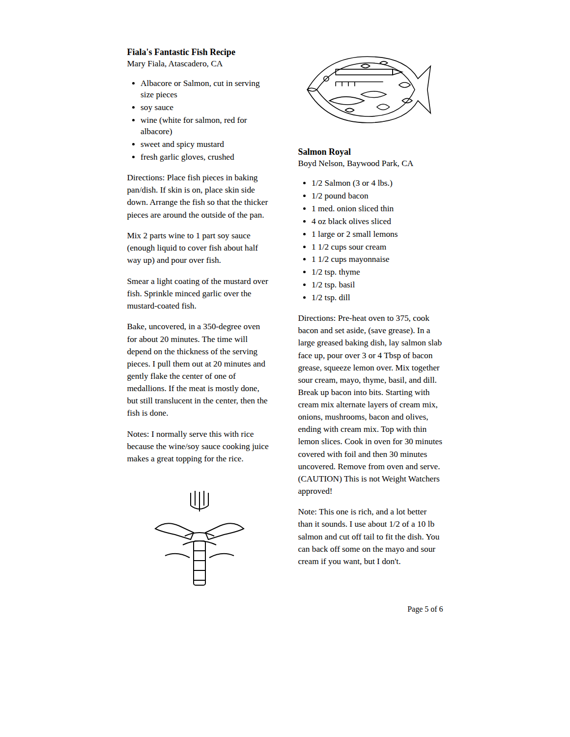Fiala's Fantastic Fish Recipe
Mary Fiala, Atascadero, CA
Albacore or Salmon, cut in serving size pieces
soy sauce
wine (white for salmon, red for albacore)
sweet and spicy mustard
fresh garlic gloves, crushed
Directions: Place fish pieces in baking pan/dish. If skin is on, place skin side down. Arrange the fish so that the thicker pieces are around the outside of the pan.
Mix 2 parts wine to 1 part soy sauce (enough liquid to cover fish about half way up) and pour over fish.
Smear a light coating of the mustard over fish. Sprinkle minced garlic over the mustard-coated fish.
Bake, uncovered, in a 350-degree oven for about 20 minutes. The time will depend on the thickness of the serving pieces. I pull them out at 20 minutes and gently flake the center of one of medallions. If the meat is mostly done, but still translucent in the center, then the fish is done.
Notes: I normally serve this with rice because the wine/soy sauce cooking juice makes a great topping for the rice.
Salmon Royal
Boyd Nelson, Baywood Park, CA
1/2 Salmon (3 or 4 lbs.)
1/2 pound bacon
1 med. onion sliced thin
4 oz black olives sliced
1 large or 2 small lemons
1 1/2 cups sour cream
1 1/2 cups mayonnaise
1/2 tsp. thyme
1/2 tsp. basil
1/2 tsp. dill
Directions: Pre-heat oven to 375, cook bacon and set aside, (save grease). In a large greased baking dish, lay salmon slab face up, pour over 3 or 4 Tbsp of bacon grease, squeeze lemon over. Mix together sour cream, mayo, thyme, basil, and dill. Break up bacon into bits. Starting with cream mix alternate layers of cream mix, onions, mushrooms, bacon and olives, ending with cream mix. Top with thin lemon slices. Cook in oven for 30 minutes covered with foil and then 30 minutes uncovered. Remove from oven and serve. (CAUTION) This is not Weight Watchers approved!
Note: This one is rich, and a lot better than it sounds. I use about 1/2 of a 10 lb salmon and cut off tail to fit the dish. You can back off some on the mayo and sour cream if you want, but I don't.
Page 5 of 6